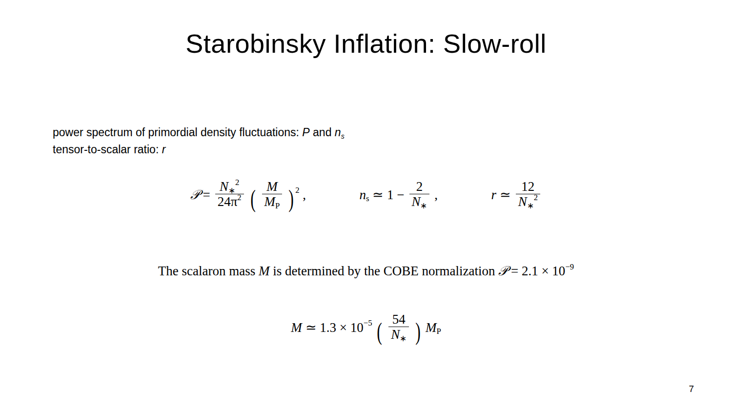Starobinsky Inflation: Slow-roll
power spectrum of primordial density fluctuations: P and ns
tensor-to-scalar ratio: r
𝒫 = N∗2 24π2 ( M MP )2 , ns ≃ 1 − 2 N∗ , r ≃ 12 N∗2
The scalaron mass M is determined by the COBE normalization 𝒫 = 2.1 × 10−9
M ≃ 1.3 × 10−5 ( 54 N∗ ) MP
7